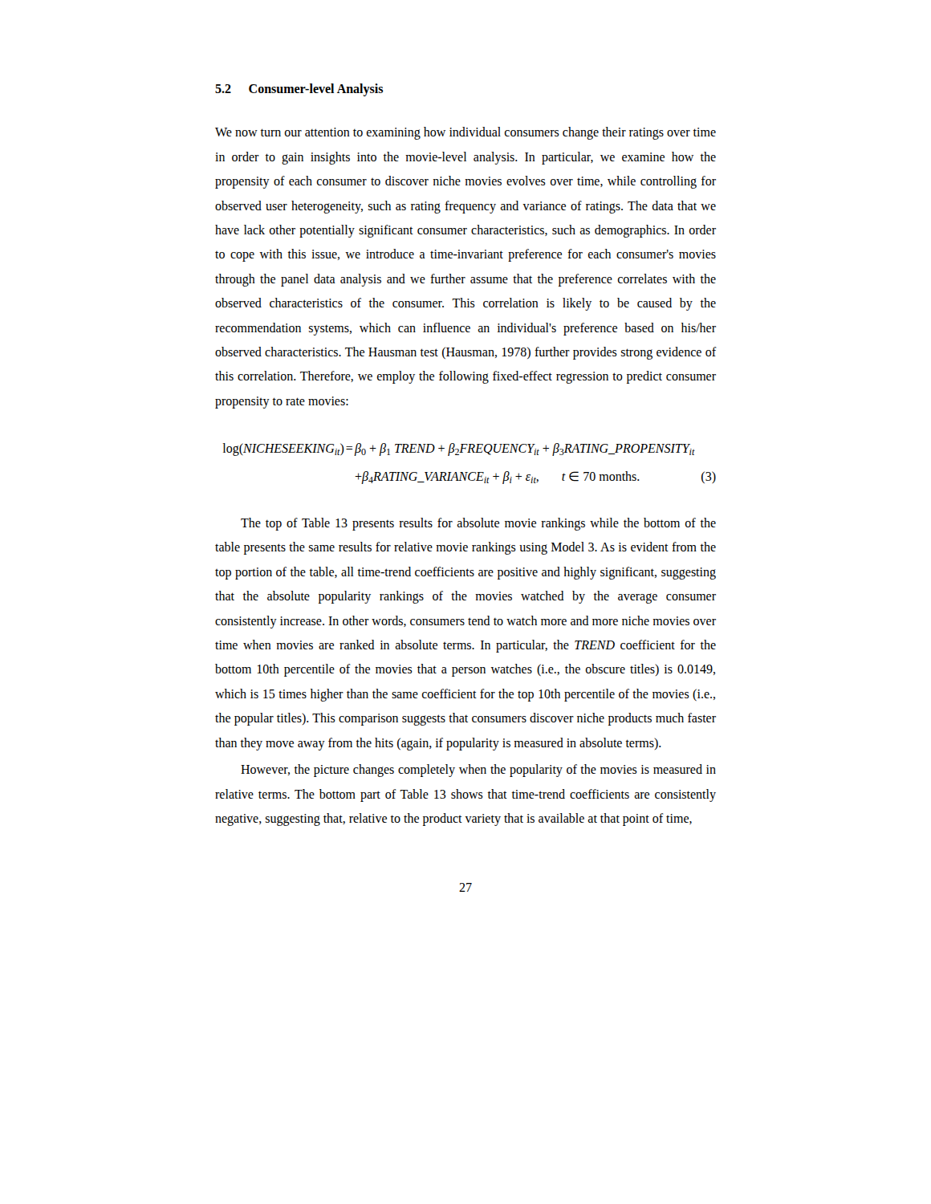5.2 Consumer-level Analysis
We now turn our attention to examining how individual consumers change their ratings over time in order to gain insights into the movie-level analysis. In particular, we examine how the propensity of each consumer to discover niche movies evolves over time, while controlling for observed user heterogeneity, such as rating frequency and variance of ratings. The data that we have lack other potentially significant consumer characteristics, such as demographics. In order to cope with this issue, we introduce a time-invariant preference for each consumer's movies through the panel data analysis and we further assume that the preference correlates with the observed characteristics of the consumer. This correlation is likely to be caused by the recommendation systems, which can influence an individual's preference based on his/her observed characteristics. The Hausman test (Hausman, 1978) further provides strong evidence of this correlation. Therefore, we employ the following fixed-effect regression to predict consumer propensity to rate movies:
| log( NICHESEEKING it ) | = | β 0 + β 1 TREND + β 2 FREQUENCY it + β 3 RATING_PROPENSITY it | |
| | | + β 4 RATING_VARIANCE it + β i + ε it , t ∈ 70 months. | (3) |
The top of Table 13 presents results for absolute movie rankings while the bottom of the table presents the same results for relative movie rankings using Model 3. As is evident from the top portion of the table, all time-trend coefficients are positive and highly significant, suggesting that the absolute popularity rankings of the movies watched by the average consumer consistently increase. In other words, consumers tend to watch more and more niche movies over time when movies are ranked in absolute terms. In particular, the TREND coefficient for the bottom 10th percentile of the movies that a person watches (i.e., the obscure titles) is 0.0149, which is 15 times higher than the same coefficient for the top 10th percentile of the movies (i.e., the popular titles). This comparison suggests that consumers discover niche products much faster than they move away from the hits (again, if popularity is measured in absolute terms).
However, the picture changes completely when the popularity of the movies is measured in relative terms. The bottom part of Table 13 shows that time-trend coefficients are consistently negative, suggesting that, relative to the product variety that is available at that point of time,
27